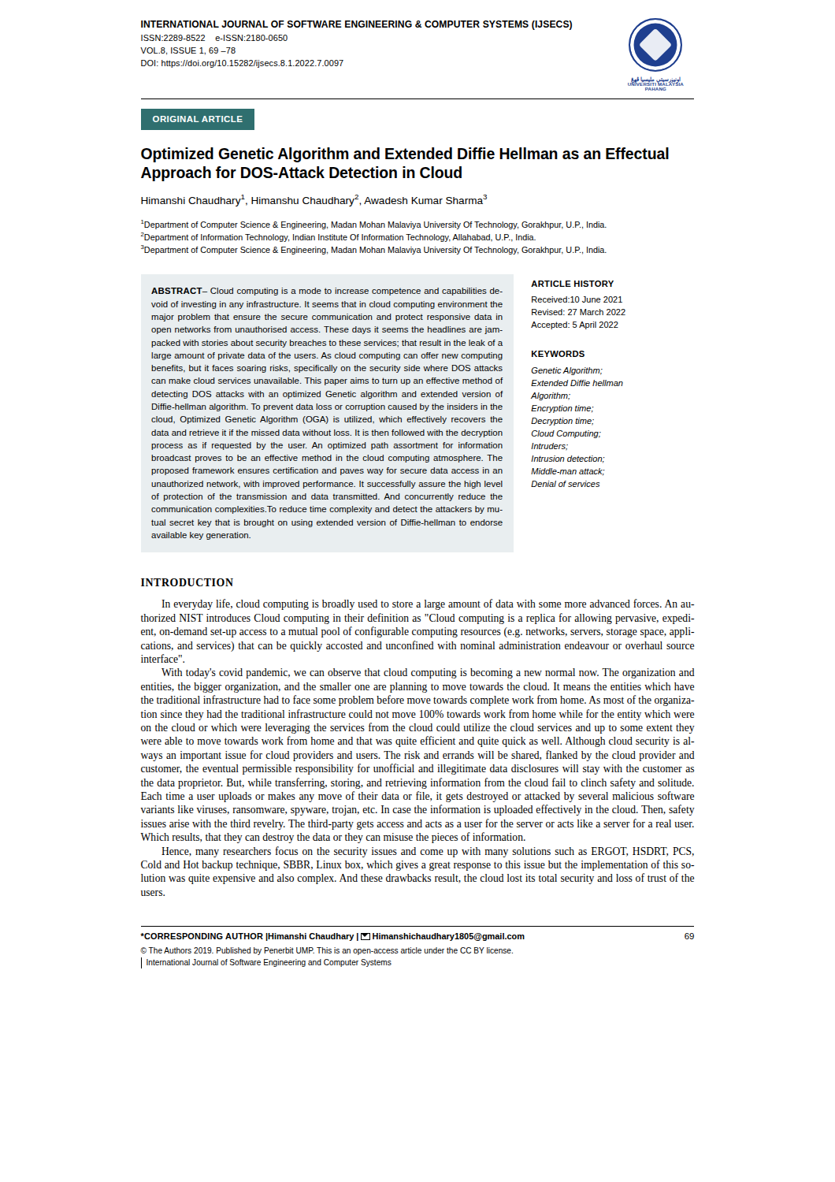INTERNATIONAL JOURNAL OF SOFTWARE ENGINEERING & COMPUTER SYSTEMS (IJSECS)
ISSN:2289-8522 e-ISSN:2180-0650
VOL.8, ISSUE 1, 69 –78
DOI: https://doi.org/10.15282/ijsecs.8.1.2022.7.0097
اونيۏرسيتي مليسيا ڤهڠUNIVERSITI MALAYSIA PAHANG
ORIGINAL ARTICLE
Optimized Genetic Algorithm and Extended Diffie Hellman as an Effectual Approach for DOS-Attack Detection in Cloud
Himanshi Chaudhary1, Himanshu Chaudhary2, Awadesh Kumar Sharma3
1Department of Computer Science & Engineering, Madan Mohan Malaviya University Of Technology, Gorakhpur, U.P., India.
2Department of Information Technology, Indian Institute Of Information Technology, Allahabad, U.P., India.
3Department of Computer Science & Engineering, Madan Mohan Malaviya University Of Technology, Gorakhpur, U.P., India.
ABSTRACT– Cloud computing is a mode to increase competence and capabilities devoid of investing in any infrastructure. It seems that in cloud computing environment the major problem that ensure the secure communication and protect responsive data in open networks from unauthorised access. These days it seems the headlines are jam-packed with stories about security breaches to these services; that result in the leak of a large amount of private data of the users. As cloud computing can offer new computing benefits, but it faces soaring risks, specifically on the security side where DOS attacks can make cloud services unavailable. This paper aims to turn up an effective method of detecting DOS attacks with an optimized Genetic algorithm and extended version of Diffie-hellman algorithm. To prevent data loss or corruption caused by the insiders in the cloud, Optimized Genetic Algorithm (OGA) is utilized, which effectively recovers the data and retrieve it if the missed data without loss. It is then followed with the decryption process as if requested by the user. An optimized path assortment for information broadcast proves to be an effective method in the cloud computing atmosphere. The proposed framework ensures certification and paves way for secure data access in an unauthorized network, with improved performance. It successfully assure the high level of protection of the transmission and data transmitted. And concurrently reduce the communication complexities.To reduce time complexity and detect the attackers by mutual secret key that is brought on using extended version of Diffie-hellman to endorse available key generation.
Article History
Received:10 June 2021
Revised: 27 March 2022
Accepted: 5 April 2022
Keywords
Genetic Algorithm;
Extended Diffie hellman
Algorithm;
Encryption time;
Decryption time;
Cloud Computing;
Intruders;
Intrusion detection;
Middle-man attack;
Denial of services
Introduction
In everyday life, cloud computing is broadly used to store a large amount of data with some more advanced forces. An authorized NIST introduces Cloud computing in their definition as "Cloud computing is a replica for allowing pervasive, expedient, on-demand set-up access to a mutual pool of configurable computing resources (e.g. networks, servers, storage space, applications, and services) that can be quickly accosted and unconfined with nominal administration endeavour or overhaul source interface".
With today's covid pandemic, we can observe that cloud computing is becoming a new normal now. The organization and entities, the bigger organization, and the smaller one are planning to move towards the cloud. It means the entities which have the traditional infrastructure had to face some problem before move towards complete work from home. As most of the organization since they had the traditional infrastructure could not move 100% towards work from home while for the entity which were on the cloud or which were leveraging the services from the cloud could utilize the cloud services and up to some extent they were able to move towards work from home and that was quite efficient and quite quick as well. Although cloud security is always an important issue for cloud providers and users. The risk and errands will be shared, flanked by the cloud provider and customer, the eventual permissible responsibility for unofficial and illegitimate data disclosures will stay with the customer as the data proprietor. But, while transferring, storing, and retrieving information from the cloud fail to clinch safety and solitude. Each time a user uploads or makes any move of their data or file, it gets destroyed or attacked by several malicious software variants like viruses, ransomware, spyware, trojan, etc. In case the information is uploaded effectively in the cloud. Then, safety issues arise with the third revelry. The third-party gets access and acts as a user for the server or acts like a server for a real user. Which results, that they can destroy the data or they can misuse the pieces of information.
Hence, many researchers focus on the security issues and come up with many solutions such as ERGOT, HSDRT, PCS, Cold and Hot backup technique, SBBR, Linux box, which gives a great response to this issue but the implementation of this solution was quite expensive and also complex. And these drawbacks result, the cloud lost its total security and loss of trust of the users.
*CORRESPONDING AUTHOR |Himanshi Chaudhary | Himanshichaudhary1805@gmail.com
69
© The Authors 2019. Published by Penerbit UMP. This is an open-access article under the CC BY license.
International Journal of Software Engineering and Computer Systems